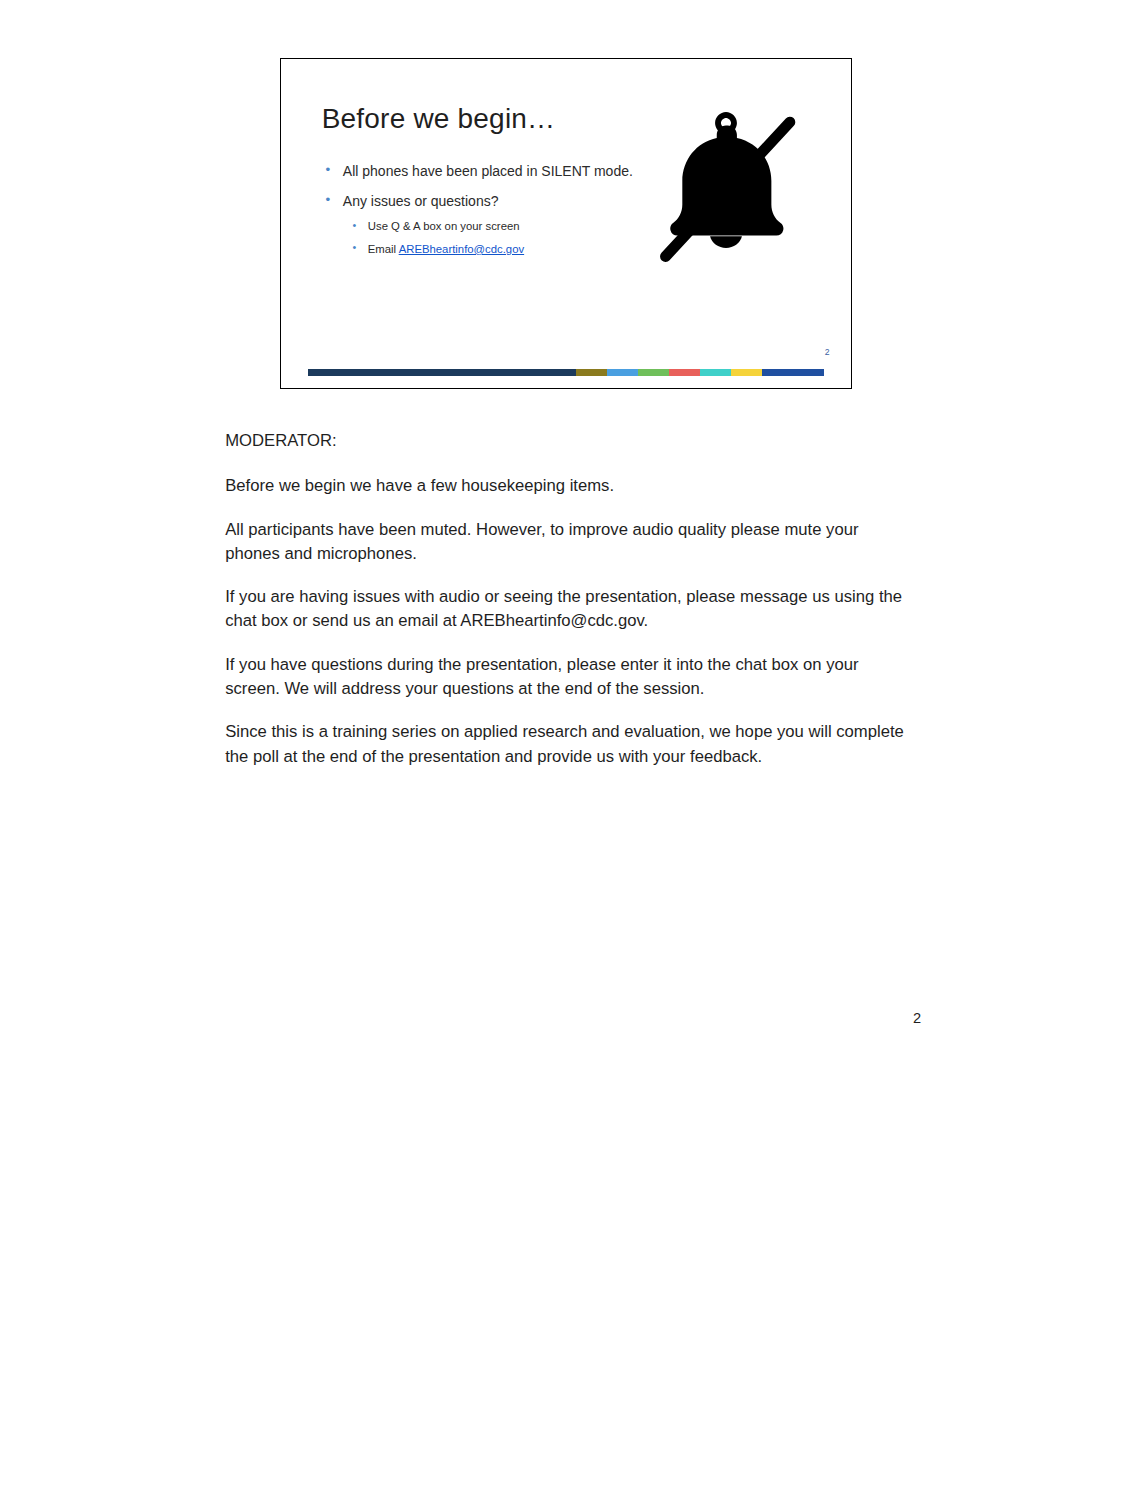Before we begin…
All phones have been placed in SILENT mode.
Any issues or questions?
Use Q & A box on your screen
Email AREBheartinfo@cdc.gov
2
MODERATOR:
Before we begin we have a few housekeeping items.
All participants have been muted. However, to improve audio quality please mute your phones and microphones.
If you are having issues with audio or seeing the presentation, please message us using the chat box or send us an email at AREBheartinfo@cdc.gov.
If you have questions during the presentation, please enter it into the chat box on your screen. We will address your questions at the end of the session.
Since this is a training series on applied research and evaluation, we hope you will complete the poll at the end of the presentation and provide us with your feedback.
2